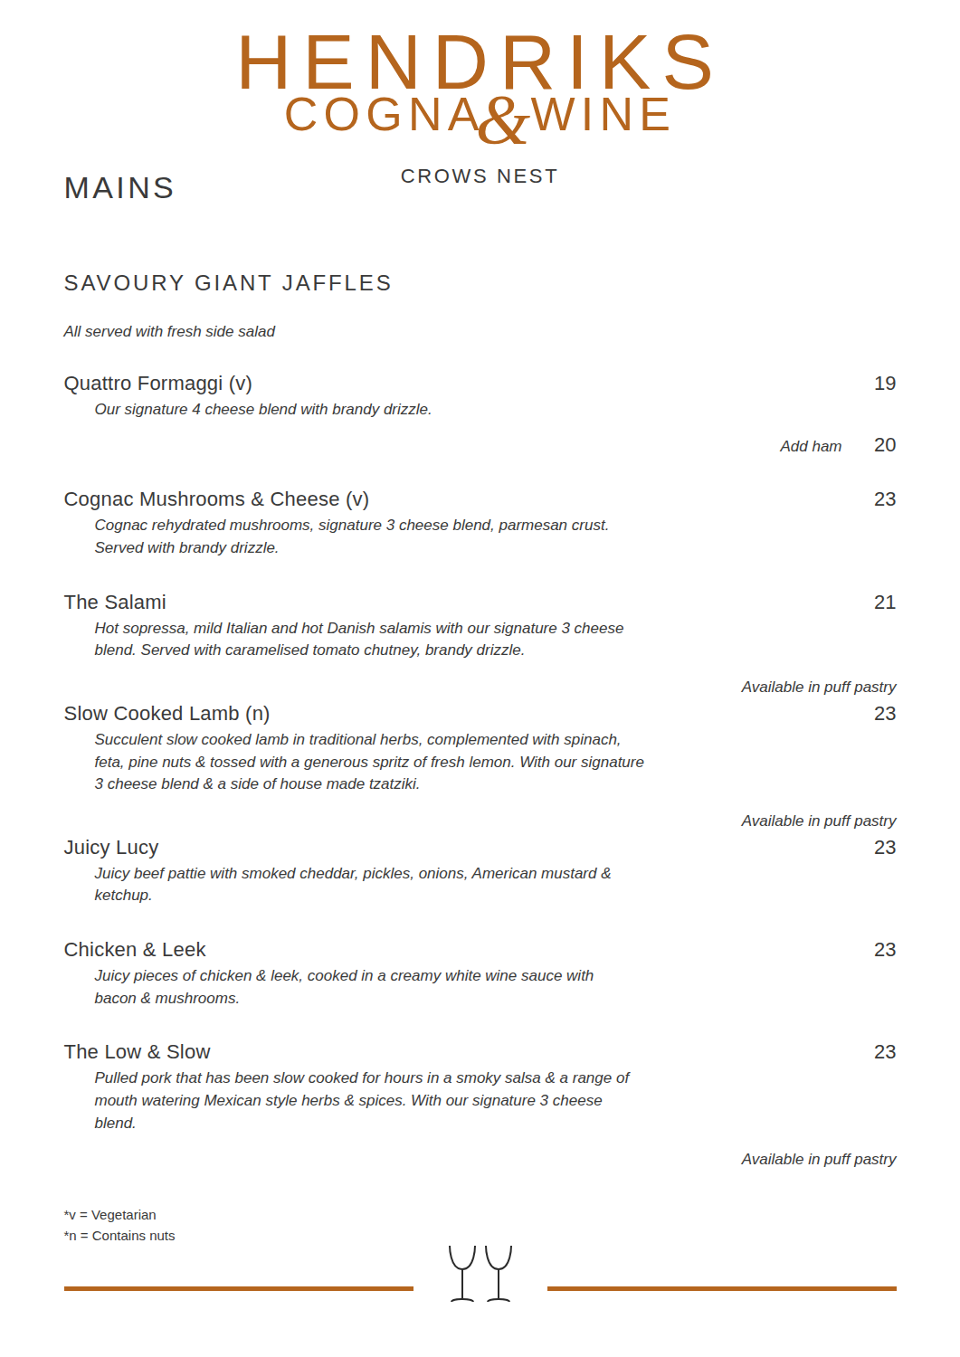Hendriks
Cogna&Wine
Crows Nest
Mains
Savoury Giant Jaffles
All served with fresh side salad
Quattro Formaggi (v) 19
Our signature 4 cheese blend with brandy drizzle.
Add ham 20
Cognac Mushrooms & Cheese (v) 23
Cognac rehydrated mushrooms, signature 3 cheese blend, parmesan crust.
Served with brandy drizzle.
The Salami 21
Hot sopressa, mild Italian and hot Danish salamis with our signature 3 cheese
blend. Served with caramelised tomato chutney, brandy drizzle.
Available in puff pastry
Slow Cooked Lamb (n) 23
Succulent slow cooked lamb in traditional herbs, complemented with spinach,
feta, pine nuts & tossed with a generous spritz of fresh lemon. With our signature
3 cheese blend & a side of house made tzatziki.
Available in puff pastry
Juicy Lucy 23
Juicy beef pattie with smoked cheddar, pickles, onions, American mustard &
ketchup.
Chicken & Leek 23
Juicy pieces of chicken & leek, cooked in a creamy white wine sauce with
bacon & mushrooms.
The Low & Slow 23
Pulled pork that has been slow cooked for hours in a smoky salsa & a range of
mouth watering Mexican style herbs & spices. With our signature 3 cheese
blend.
Available in puff pastry
*v = Vegetarian
*n = Contains nuts